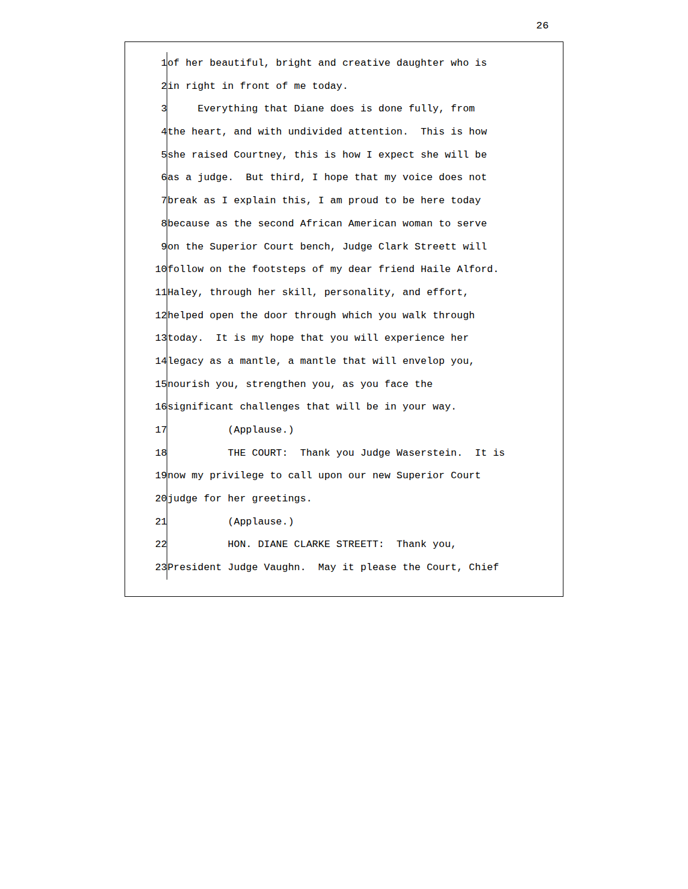26
| 1 2 3 4 5 6 7 8 9 10 11 12 13 14 15 16 17 18 19 20 21 22 23 | of her beautiful, bright and creative daughter who is in right in front of me today. Everything that Diane does is done fully, from the heart, and with undivided attention. This is how she raised Courtney, this is how I expect she will be as a judge. But third, I hope that my voice does not break as I explain this, I am proud to be here today because as the second African American woman to serve on the Superior Court bench, Judge Clark Streett will follow on the footsteps of my dear friend Haile Alford. Haley, through her skill, personality, and effort, helped open the door through which you walk through today. It is my hope that you will experience her legacy as a mantle, a mantle that will envelop you, nourish you, strengthen you, as you face the significant challenges that will be in your way. (Applause.) THE COURT: Thank you Judge Waserstein. It is now my privilege to call upon our new Superior Court judge for her greetings. (Applause.) HON. DIANE CLARKE STREETT: Thank you, President Judge Vaughn. May it please the Court, Chief |